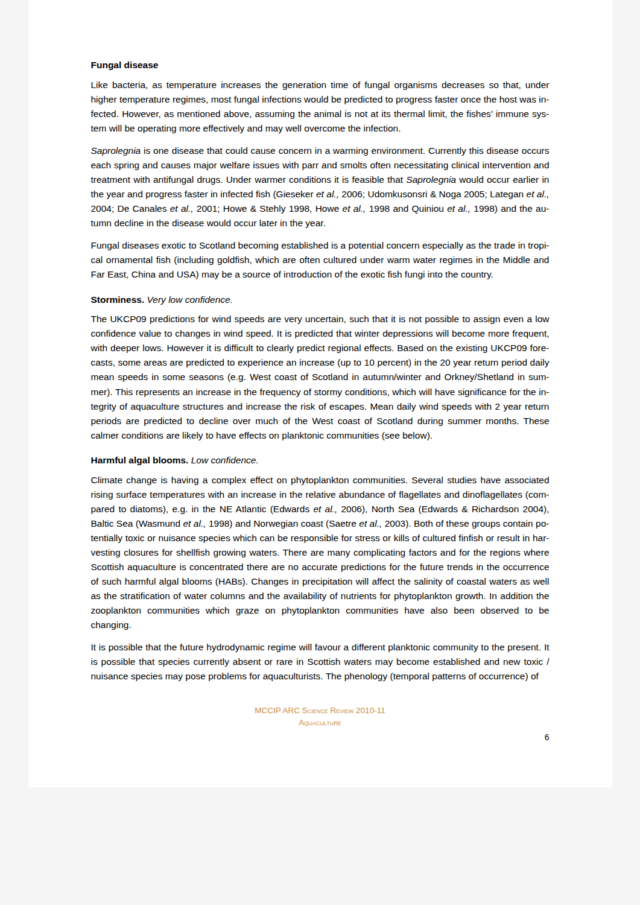Fungal disease
Like bacteria, as temperature increases the generation time of fungal organisms decreases so that, under higher temperature regimes, most fungal infections would be predicted to progress faster once the host was infected. However, as mentioned above, assuming the animal is not at its thermal limit, the fishes’ immune system will be operating more effectively and may well overcome the infection.
Saprolegnia is one disease that could cause concern in a warming environment. Currently this disease occurs each spring and causes major welfare issues with parr and smolts often necessitating clinical intervention and treatment with antifungal drugs. Under warmer conditions it is feasible that Saprolegnia would occur earlier in the year and progress faster in infected fish (Gieseker et al., 2006; Udomkusonsri & Noga 2005; Lategan et al., 2004; De Canales et al., 2001; Howe & Stehly 1998, Howe et al., 1998 and Quiniou et al., 1998) and the autumn decline in the disease would occur later in the year.
Fungal diseases exotic to Scotland becoming established is a potential concern especially as the trade in tropical ornamental fish (including goldfish, which are often cultured under warm water regimes in the Middle and Far East, China and USA) may be a source of introduction of the exotic fish fungi into the country.
Storminess. Very low confidence.
The UKCP09 predictions for wind speeds are very uncertain, such that it is not possible to assign even a low confidence value to changes in wind speed. It is predicted that winter depressions will become more frequent, with deeper lows. However it is difficult to clearly predict regional effects. Based on the existing UKCP09 forecasts, some areas are predicted to experience an increase (up to 10 percent) in the 20 year return period daily mean speeds in some seasons (e.g. West coast of Scotland in autumn/winter and Orkney/Shetland in summer). This represents an increase in the frequency of stormy conditions, which will have significance for the integrity of aquaculture structures and increase the risk of escapes. Mean daily wind speeds with 2 year return periods are predicted to decline over much of the West coast of Scotland during summer months. These calmer conditions are likely to have effects on planktonic communities (see below).
Harmful algal blooms. Low confidence.
Climate change is having a complex effect on phytoplankton communities. Several studies have associated rising surface temperatures with an increase in the relative abundance of flagellates and dinoflagellates (compared to diatoms), e.g. in the NE Atlantic (Edwards et al., 2006), North Sea (Edwards & Richardson 2004), Baltic Sea (Wasmund et al., 1998) and Norwegian coast (Saetre et al., 2003). Both of these groups contain potentially toxic or nuisance species which can be responsible for stress or kills of cultured finfish or result in harvesting closures for shellfish growing waters. There are many complicating factors and for the regions where Scottish aquaculture is concentrated there are no accurate predictions for the future trends in the occurrence of such harmful algal blooms (HABs). Changes in precipitation will affect the salinity of coastal waters as well as the stratification of water columns and the availability of nutrients for phytoplankton growth. In addition the zooplankton communities which graze on phytoplankton communities have also been observed to be changing.
It is possible that the future hydrodynamic regime will favour a different planktonic community to the present. It is possible that species currently absent or rare in Scottish waters may become established and new toxic / nuisance species may pose problems for aquaculturists. The phenology (temporal patterns of occurrence) of
MCCIP ARC Science Review 2010-11
Aquaculture
6